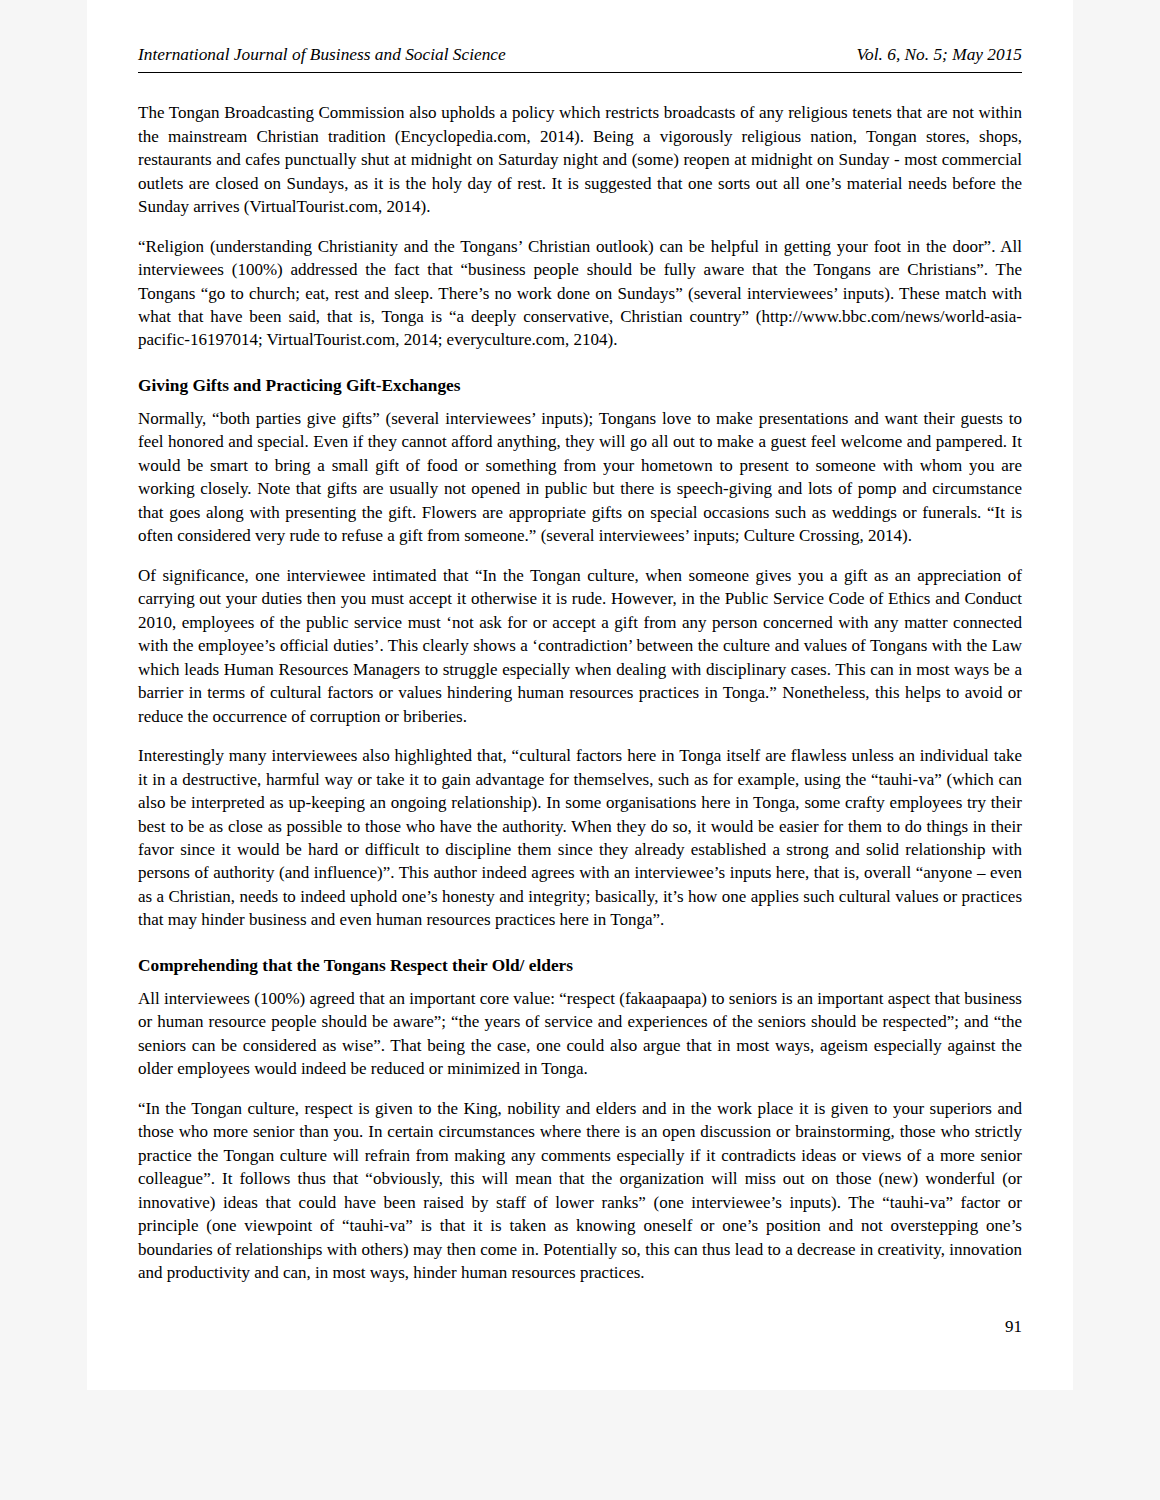International Journal of Business and Social Science Vol. 6, No. 5; May 2015
The Tongan Broadcasting Commission also upholds a policy which restricts broadcasts of any religious tenets that are not within the mainstream Christian tradition (Encyclopedia.com, 2014). Being a vigorously religious nation, Tongan stores, shops, restaurants and cafes punctually shut at midnight on Saturday night and (some) reopen at midnight on Sunday - most commercial outlets are closed on Sundays, as it is the holy day of rest. It is suggested that one sorts out all one’s material needs before the Sunday arrives (VirtualTourist.com, 2014).
“Religion (understanding Christianity and the Tongans’ Christian outlook) can be helpful in getting your foot in the door”. All interviewees (100%) addressed the fact that “business people should be fully aware that the Tongans are Christians”. The Tongans “go to church; eat, rest and sleep. There’s no work done on Sundays” (several interviewees’ inputs). These match with what that have been said, that is, Tonga is “a deeply conservative, Christian country” (http://www.bbc.com/news/world-asia-pacific-16197014; VirtualTourist.com, 2014; everyculture.com, 2104).
Giving Gifts and Practicing Gift-Exchanges
Normally, “both parties give gifts” (several interviewees’ inputs); Tongans love to make presentations and want their guests to feel honored and special. Even if they cannot afford anything, they will go all out to make a guest feel welcome and pampered. It would be smart to bring a small gift of food or something from your hometown to present to someone with whom you are working closely. Note that gifts are usually not opened in public but there is speech-giving and lots of pomp and circumstance that goes along with presenting the gift. Flowers are appropriate gifts on special occasions such as weddings or funerals. “It is often considered very rude to refuse a gift from someone.” (several interviewees’ inputs; Culture Crossing, 2014).
Of significance, one interviewee intimated that “In the Tongan culture, when someone gives you a gift as an appreciation of carrying out your duties then you must accept it otherwise it is rude. However, in the Public Service Code of Ethics and Conduct 2010, employees of the public service must ‘not ask for or accept a gift from any person concerned with any matter connected with the employee’s official duties’. This clearly shows a ‘contradiction’ between the culture and values of Tongans with the Law which leads Human Resources Managers to struggle especially when dealing with disciplinary cases. This can in most ways be a barrier in terms of cultural factors or values hindering human resources practices in Tonga.” Nonetheless, this helps to avoid or reduce the occurrence of corruption or briberies.
Interestingly many interviewees also highlighted that, “cultural factors here in Tonga itself are flawless unless an individual take it in a destructive, harmful way or take it to gain advantage for themselves, such as for example, using the “tauhi-va” (which can also be interpreted as up-keeping an ongoing relationship). In some organisations here in Tonga, some crafty employees try their best to be as close as possible to those who have the authority. When they do so, it would be easier for them to do things in their favor since it would be hard or difficult to discipline them since they already established a strong and solid relationship with persons of authority (and influence)”. This author indeed agrees with an interviewee’s inputs here, that is, overall “anyone – even as a Christian, needs to indeed uphold one’s honesty and integrity; basically, it’s how one applies such cultural values or practices that may hinder business and even human resources practices here in Tonga”.
Comprehending that the Tongans Respect their Old/ elders
All interviewees (100%) agreed that an important core value: “respect (fakaapaapa) to seniors is an important aspect that business or human resource people should be aware”; “the years of service and experiences of the seniors should be respected”; and “the seniors can be considered as wise”. That being the case, one could also argue that in most ways, ageism especially against the older employees would indeed be reduced or minimized in Tonga.
“In the Tongan culture, respect is given to the King, nobility and elders and in the work place it is given to your superiors and those who more senior than you. In certain circumstances where there is an open discussion or brainstorming, those who strictly practice the Tongan culture will refrain from making any comments especially if it contradicts ideas or views of a more senior colleague”. It follows thus that “obviously, this will mean that the organization will miss out on those (new) wonderful (or innovative) ideas that could have been raised by staff of lower ranks” (one interviewee’s inputs). The “tauhi-va” factor or principle (one viewpoint of “tauhi-va” is that it is taken as knowing oneself or one’s position and not overstepping one’s boundaries of relationships with others) may then come in. Potentially so, this can thus lead to a decrease in creativity, innovation and productivity and can, in most ways, hinder human resources practices.
91